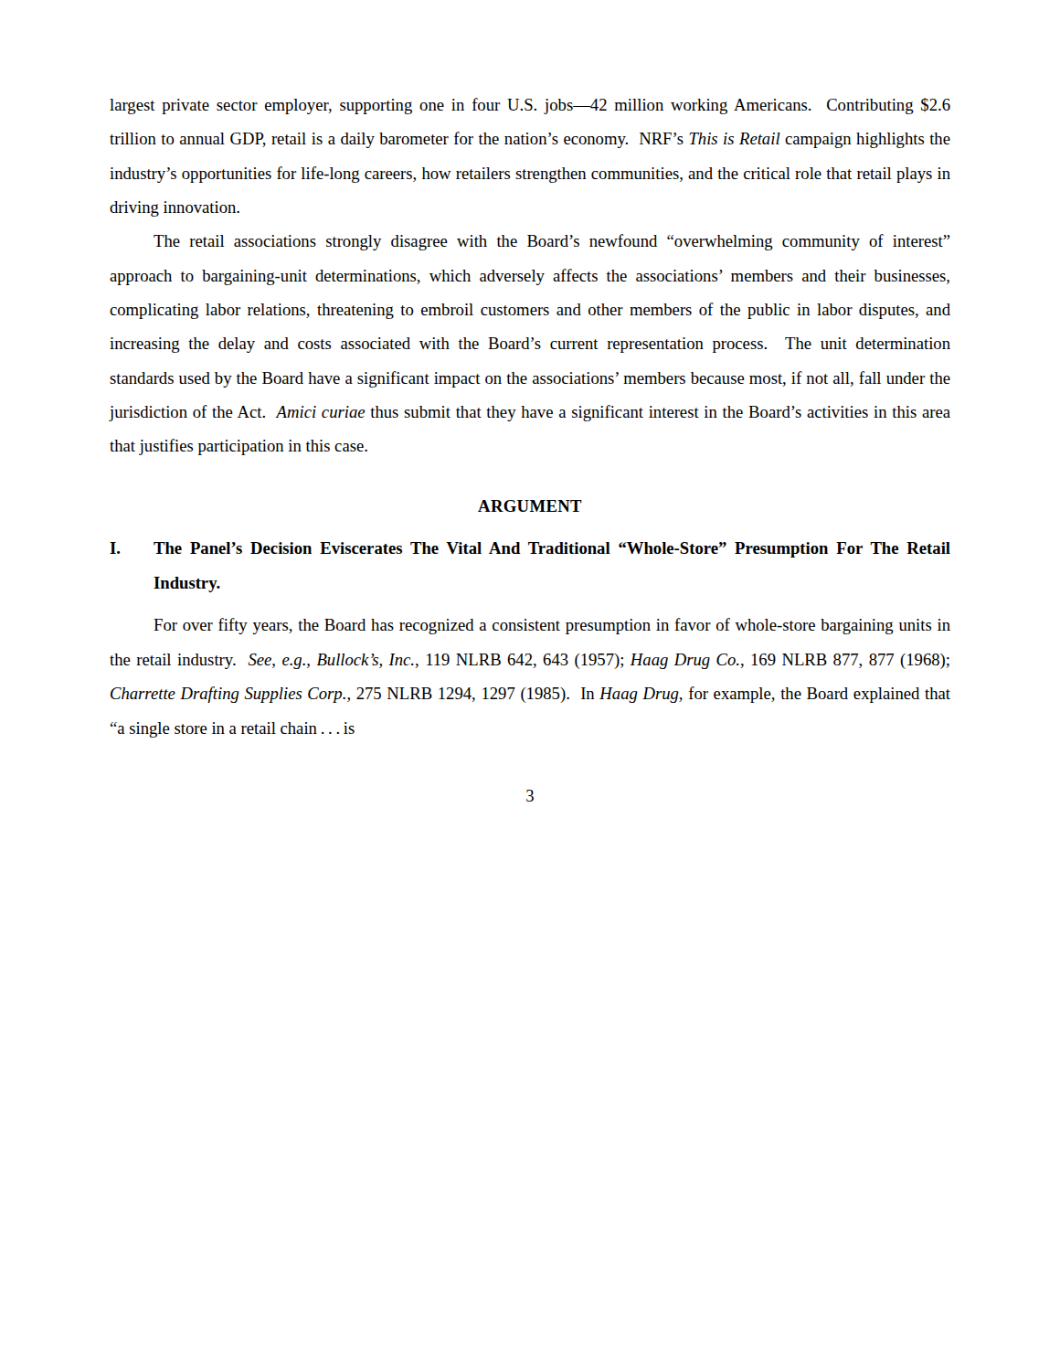largest private sector employer, supporting one in four U.S. jobs—42 million working Americans. Contributing $2.6 trillion to annual GDP, retail is a daily barometer for the nation’s economy. NRF’s This is Retail campaign highlights the industry’s opportunities for life-long careers, how retailers strengthen communities, and the critical role that retail plays in driving innovation.
The retail associations strongly disagree with the Board’s newfound “overwhelming community of interest” approach to bargaining-unit determinations, which adversely affects the associations’ members and their businesses, complicating labor relations, threatening to embroil customers and other members of the public in labor disputes, and increasing the delay and costs associated with the Board’s current representation process. The unit determination standards used by the Board have a significant impact on the associations’ members because most, if not all, fall under the jurisdiction of the Act. Amici curiae thus submit that they have a significant interest in the Board’s activities in this area that justifies participation in this case.
Argument
I.
The Panel’s Decision Eviscerates The Vital And Traditional “Whole-Store” Presumption For The Retail Industry.
For over fifty years, the Board has recognized a consistent presumption in favor of whole-store bargaining units in the retail industry. See, e.g., Bullock’s, Inc., 119 NLRB 642, 643 (1957); Haag Drug Co., 169 NLRB 877, 877 (1968); Charrette Drafting Supplies Corp., 275 NLRB 1294, 1297 (1985). In Haag Drug, for example, the Board explained that “a single store in a retail chain . . . is
3